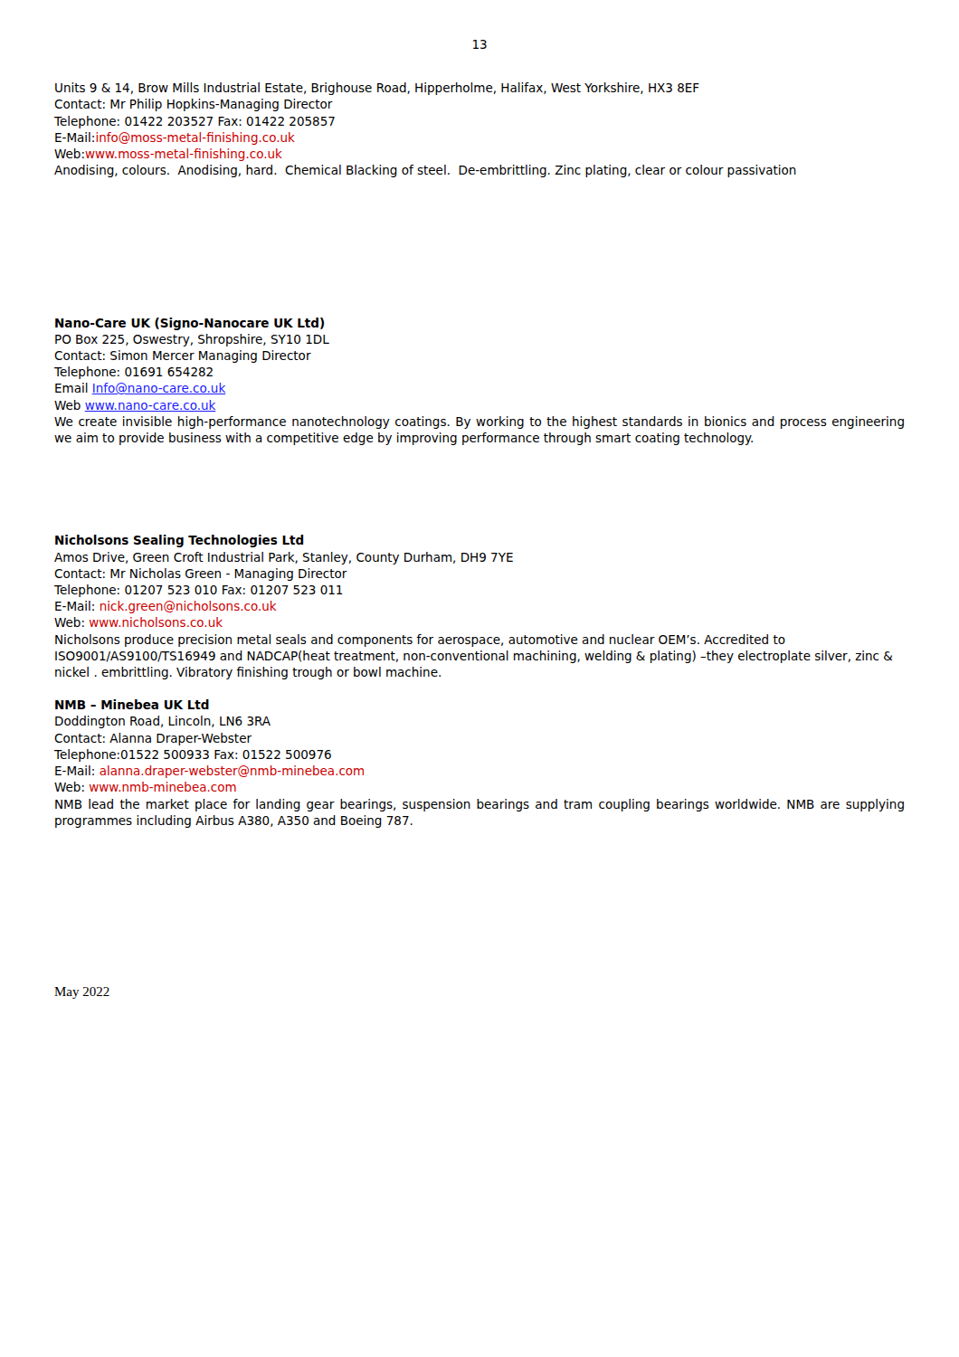13
Units 9 & 14, Brow Mills Industrial Estate, Brighouse Road, Hipperholme, Halifax, West Yorkshire, HX3 8EF
Contact: Mr Philip Hopkins-Managing Director
Telephone: 01422 203527 Fax: 01422 205857
E-Mail:info@moss-metal-finishing.co.uk
Web:www.moss-metal-finishing.co.uk
Anodising, colours. Anodising, hard. Chemical Blacking of steel. De-embrittling. Zinc plating, clear or colour passivation
Nano-Care UK (Signo-Nanocare UK Ltd)
PO Box 225, Oswestry, Shropshire, SY10 1DL
Contact: Simon Mercer Managing Director
Telephone: 01691 654282
Email Info@nano-care.co.uk
Web www.nano-care.co.uk
We create invisible high-performance nanotechnology coatings. By working to the highest standards in bionics and process engineering we aim to provide business with a competitive edge by improving performance through smart coating technology.
Nicholsons Sealing Technologies Ltd
Amos Drive, Green Croft Industrial Park, Stanley, County Durham, DH9 7YE
Contact: Mr Nicholas Green - Managing Director
Telephone: 01207 523 010 Fax: 01207 523 011
E-Mail: nick.green@nicholsons.co.uk
Web: www.nicholsons.co.uk
Nicholsons produce precision metal seals and components for aerospace, automotive and nuclear OEM’s. Accredited to ISO9001/AS9100/TS16949 and NADCAP(heat treatment, non-conventional machining, welding & plating) –they electroplate silver, zinc & nickel . embrittling. Vibratory finishing trough or bowl machine.
NMB – Minebea UK Ltd
Doddington Road, Lincoln, LN6 3RA
Contact: Alanna Draper-Webster
Telephone:01522 500933 Fax: 01522 500976
E-Mail: alanna.draper-webster@nmb-minebea.com
Web: www.nmb-minebea.com
NMB lead the market place for landing gear bearings, suspension bearings and tram coupling bearings worldwide. NMB are supplying programmes including Airbus A380, A350 and Boeing 787.
May 2022